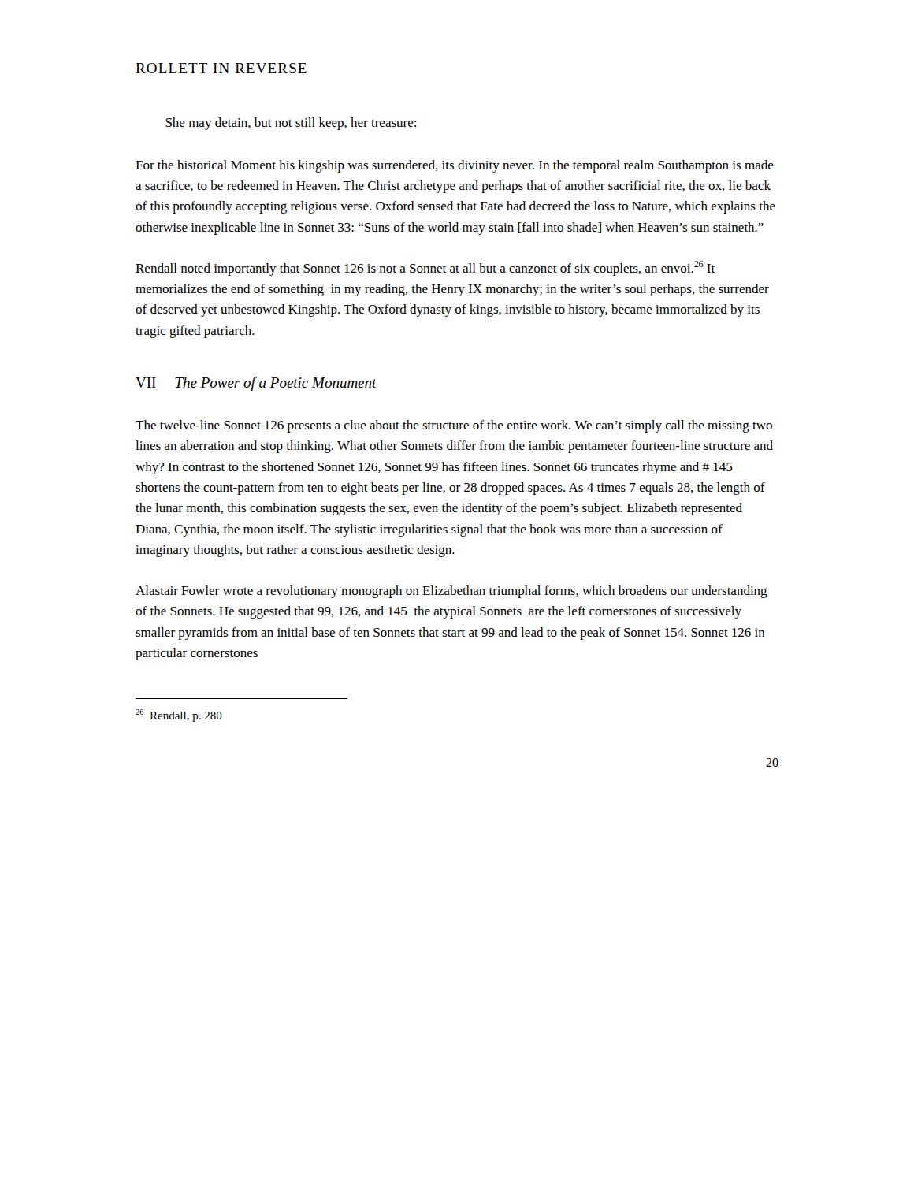ROLLETT IN REVERSE
She may detain, but not still keep, her treasure:
For the historical Moment his kingship was surrendered, its divinity never. In the temporal realm Southampton is made a sacrifice, to be redeemed in Heaven. The Christ archetype and perhaps that of another sacrificial rite, the ox, lie back of this profoundly accepting religious verse. Oxford sensed that Fate had decreed the loss to Nature, which explains the otherwise inexplicable line in Sonnet 33: “Suns of the world may stain [fall into shade] when Heaven’s sun staineth.”
Rendall noted importantly that Sonnet 126 is not a Sonnet at all but a canzonet of six couplets, an envoi.26 It memorializes the end of something in my reading, the Henry IX monarchy; in the writer’s soul perhaps, the surrender of deserved yet unbestowed Kingship. The Oxford dynasty of kings, invisible to history, became immortalized by its tragic gifted patriarch.
VII The Power of a Poetic Monument
The twelve-line Sonnet 126 presents a clue about the structure of the entire work. We can’t simply call the missing two lines an aberration and stop thinking. What other Sonnets differ from the iambic pentameter fourteen-line structure and why? In contrast to the shortened Sonnet 126, Sonnet 99 has fifteen lines. Sonnet 66 truncates rhyme and # 145 shortens the count-pattern from ten to eight beats per line, or 28 dropped spaces. As 4 times 7 equals 28, the length of the lunar month, this combination suggests the sex, even the identity of the poem’s subject. Elizabeth represented Diana, Cynthia, the moon itself. The stylistic irregularities signal that the book was more than a succession of imaginary thoughts, but rather a conscious aesthetic design.
Alastair Fowler wrote a revolutionary monograph on Elizabethan triumphal forms, which broadens our understanding of the Sonnets. He suggested that 99, 126, and 145 the atypical Sonnets are the left cornerstones of successively smaller pyramids from an initial base of ten Sonnets that start at 99 and lead to the peak of Sonnet 154. Sonnet 126 in particular cornerstones
26 Rendall, p. 280
20